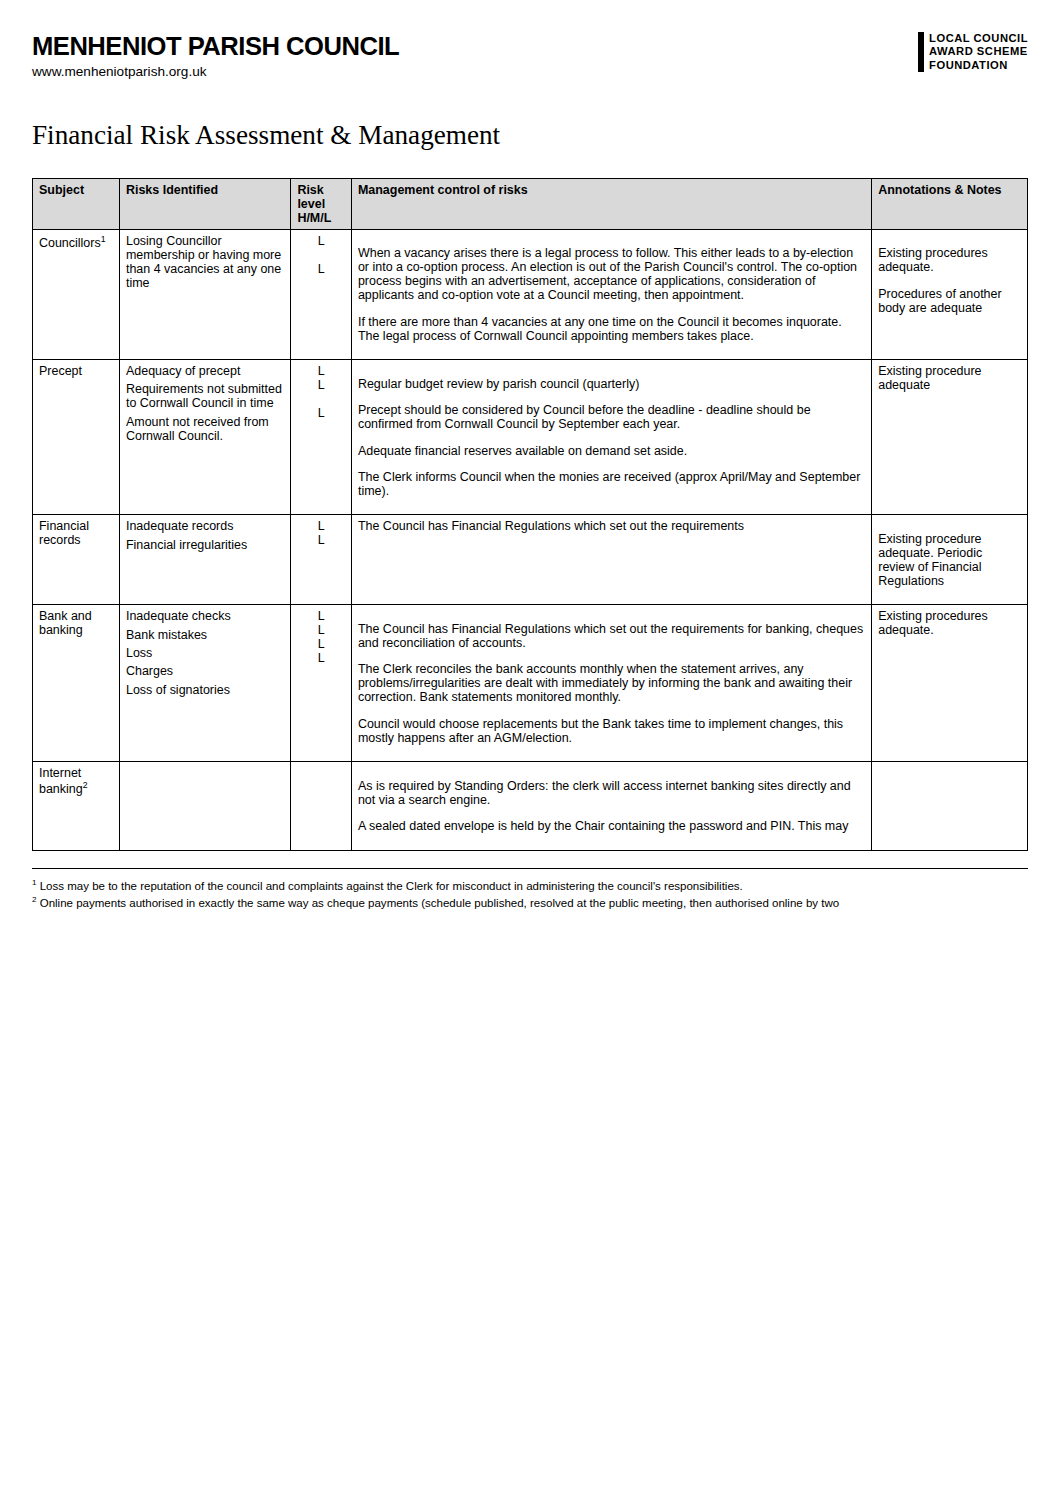MENHENIOT PARISH COUNCIL
www.menheniotparish.org.uk
LOCAL COUNCIL
AWARD SCHEME
FOUNDATION
Financial Risk Assessment & Management
| Subject | Risks Identified | Risk level H/M/L | Management control of risks | Annotations & Notes |
| --- | --- | --- | --- | --- |
| Councillors 1 | Losing Councillor membership or having more than 4 vacancies at any one time | L L | When a vacancy arises there is a legal process to follow. This either leads to a by-election or into a co-option process. An election is out of the Parish Council's control. The co-option process begins with an advertisement, acceptance of applications, consideration of applicants and co-option vote at a Council meeting, then appointment. If there are more than 4 vacancies at any one time on the Council it becomes inquorate. The legal process of Cornwall Council appointing members takes place. | Existing procedures adequate. Procedures of another body are adequate |
| Precept | Adequacy of precept Requirements not submitted to Cornwall Council in time Amount not received from Cornwall Council. | L L L | Regular budget review by parish council (quarterly) Precept should be considered by Council before the deadline - deadline should be confirmed from Cornwall Council by September each year. Adequate financial reserves available on demand set aside. The Clerk informs Council when the monies are received (approx April/May and September time). | Existing procedure adequate |
| Financial records | Inadequate records Financial irregularities | L L | The Council has Financial Regulations which set out the requirements | Existing procedure adequate. Periodic review of Financial Regulations |
| Bank and banking | Inadequate checks Bank mistakes Loss Charges Loss of signatories | L L L L | The Council has Financial Regulations which set out the requirements for banking, cheques and reconciliation of accounts. The Clerk reconciles the bank accounts monthly when the statement arrives, any problems/irregularities are dealt with immediately by informing the bank and awaiting their correction. Bank statements monitored monthly. Council would choose replacements but the Bank takes time to implement changes, this mostly happens after an AGM/election. | Existing procedures adequate. |
| Internet banking 2 | | | As is required by Standing Orders: the clerk will access internet banking sites directly and not via a search engine. A sealed dated envelope is held by the Chair containing the password and PIN. This may | |
1 Loss may be to the reputation of the council and complaints against the Clerk for misconduct in administering the council's responsibilities.
2 Online payments authorised in exactly the same way as cheque payments (schedule published, resolved at the public meeting, then authorised online by two